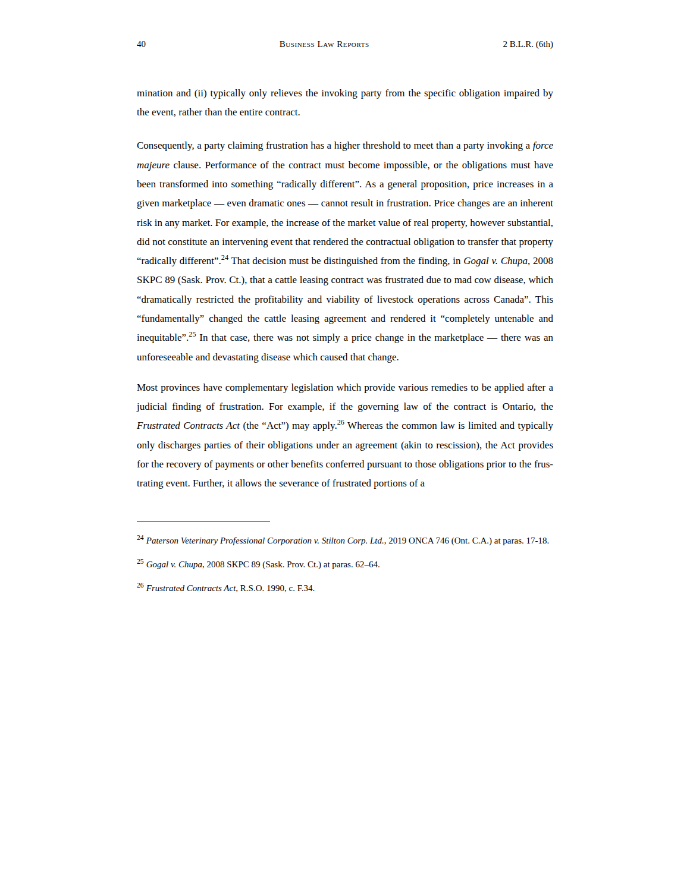40 Business Law Reports 2 B.L.R. (6th)
mination and (ii) typically only relieves the invoking party from the specific obligation impaired by the event, rather than the entire contract.
Consequently, a party claiming frustration has a higher threshold to meet than a party invoking a force majeure clause. Performance of the contract must become impossible, or the obligations must have been transformed into something “radically different”. As a general proposition, price increases in a given marketplace — even dramatic ones — cannot result in frustration. Price changes are an inherent risk in any market. For example, the increase of the market value of real property, however substantial, did not constitute an intervening event that rendered the contractual obligation to transfer that property “radically different”.24 That decision must be distinguished from the finding, in Gogal v. Chupa, 2008 SKPC 89 (Sask. Prov. Ct.), that a cattle leasing contract was frustrated due to mad cow disease, which “dramatically restricted the profitability and viability of livestock operations across Canada”. This “fundamentally” changed the cattle leasing agreement and rendered it “completely untenable and inequitable”.25 In that case, there was not simply a price change in the marketplace — there was an unforeseeable and devastating disease which caused that change.
Most provinces have complementary legislation which provide various remedies to be applied after a judicial finding of frustration. For example, if the governing law of the contract is Ontario, the Frustrated Contracts Act (the “Act”) may apply.26 Whereas the common law is limited and typically only discharges parties of their obligations under an agreement (akin to rescission), the Act provides for the recovery of payments or other benefits conferred pursuant to those obligations prior to the frustrating event. Further, it allows the severance of frustrated portions of a
24 Paterson Veterinary Professional Corporation v. Stilton Corp. Ltd., 2019 ONCA 746 (Ont. C.A.) at paras. 17-18.
25 Gogal v. Chupa, 2008 SKPC 89 (Sask. Prov. Ct.) at paras. 62–64.
26 Frustrated Contracts Act, R.S.O. 1990, c. F.34.